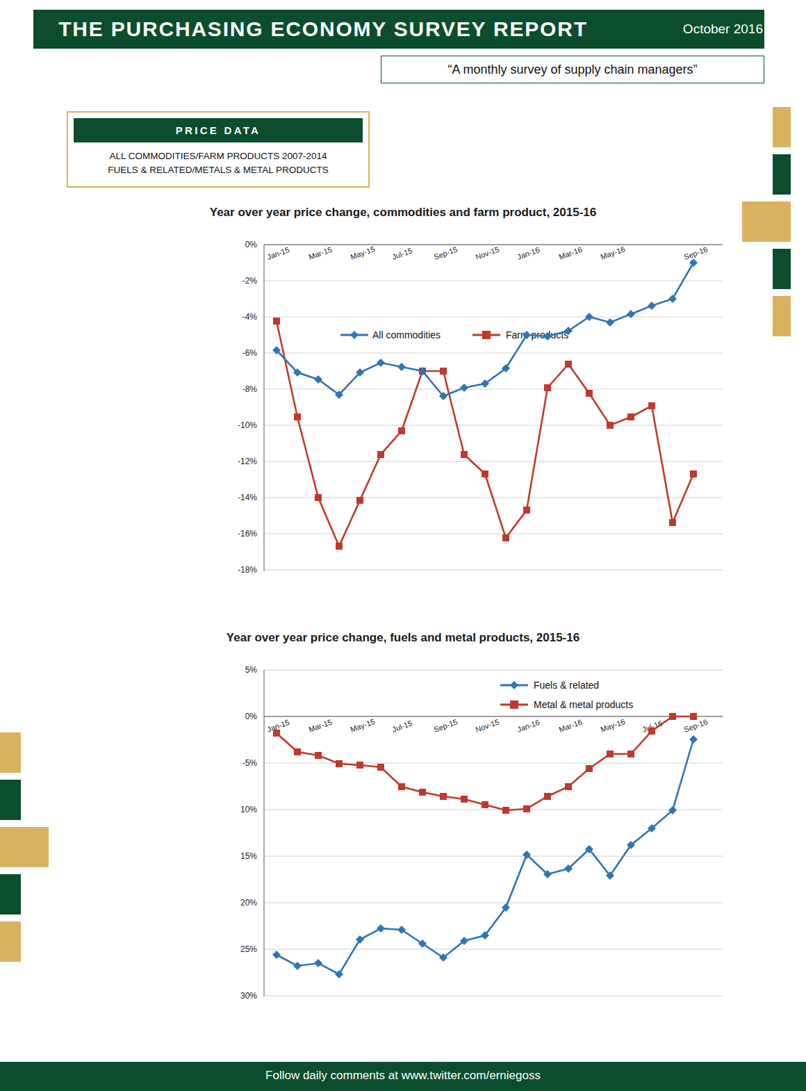The Purchasing Economy Survey Report
October 2016
“A monthly survey of supply chain managers”
PRICE DATA
ALL COMMODITIES/FARM PRODUCTS 2007-2014
FUELS & RELATED/METALS & METAL PRODUCTS
Year over year price change, commodities and farm product, 2015-16
0% -2% -4% -6% -8% -10% -12% -14% -16% -18% Jan-15 Mar-15 May-15 Jul-15 Sep-15 Nov-15 Jan-16 Mar-16 May-16 Sep-16 All commodities Farm products
Year over year price change, fuels and metal products, 2015-16
5% 0% -5% 10% 15% 20% 25% 30% Jan-15 Mar-15 May-15 Jul-15 Sep-15 Nov-15 Jan-16 Mar-16 May-16 Jul-16 Sep-16 Fuels & related Metal & metal products
Follow daily comments at www.twitter.com/erniegoss